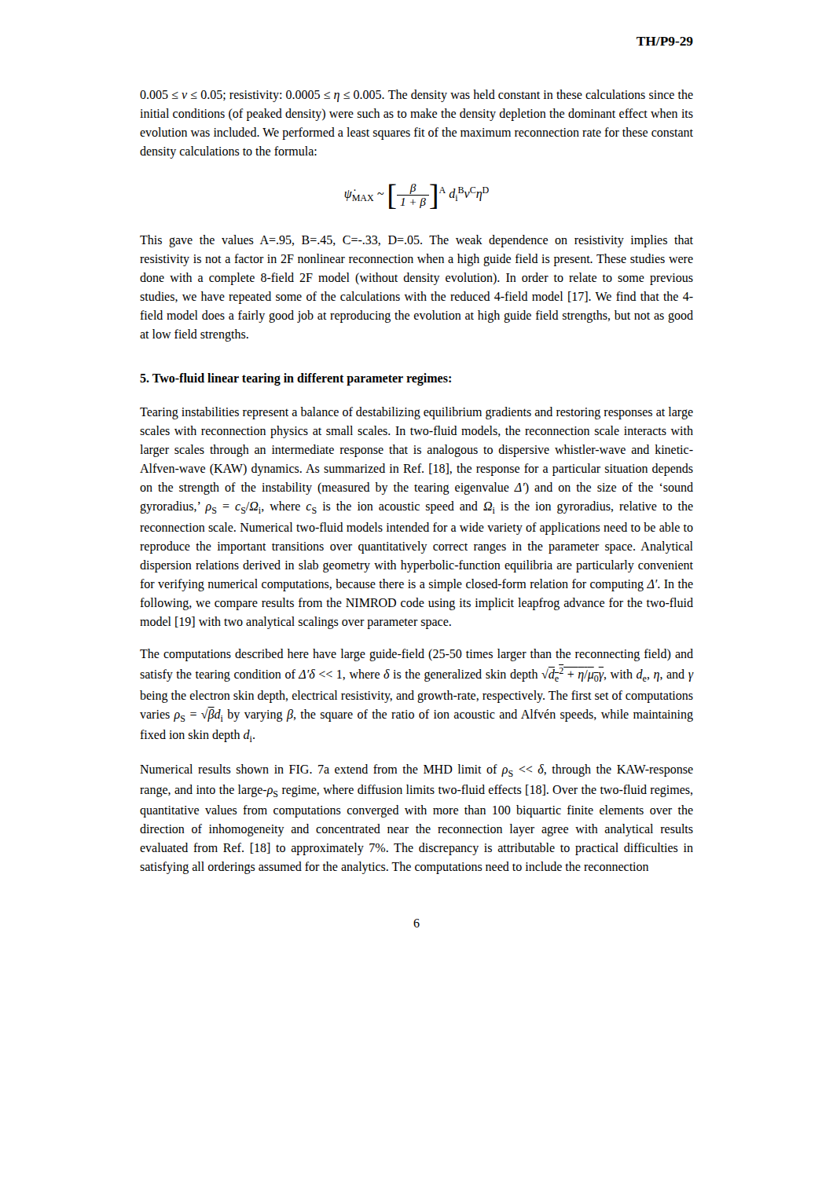TH/P9-29
0.005 ≤ ν ≤ 0.05; resistivity: 0.0005 ≤ η ≤ 0.005. The density was held constant in these calculations since the initial conditions (of peaked density) were such as to make the density depletion the dominant effect when its evolution was included. We performed a least squares fit of the maximum reconnection rate for these constant density calculations to the formula:
ψ̇MAX ~ [β 1 + β]A diBνCηD
This gave the values A=.95, B=.45, C=-.33, D=.05. The weak dependence on resistivity implies that resistivity is not a factor in 2F nonlinear reconnection when a high guide field is present. These studies were done with a complete 8-field 2F model (without density evolution). In order to relate to some previous studies, we have repeated some of the calculations with the reduced 4-field model [17]. We find that the 4-field model does a fairly good job at reproducing the evolution at high guide field strengths, but not as good at low field strengths.
5. Two-fluid linear tearing in different parameter regimes:
Tearing instabilities represent a balance of destabilizing equilibrium gradients and restoring responses at large scales with reconnection physics at small scales. In two-fluid models, the reconnection scale interacts with larger scales through an intermediate response that is analogous to dispersive whistler-wave and kinetic-Alfven-wave (KAW) dynamics. As summarized in Ref. [18], the response for a particular situation depends on the strength of the instability (measured by the tearing eigenvalue Δ′) and on the size of the ‘sound gyroradius,’ ρS = cS/Ωi, where cS is the ion acoustic speed and Ωi is the ion gyroradius, relative to the reconnection scale. Numerical two-fluid models intended for a wide variety of applications need to be able to reproduce the important transitions over quantitatively correct ranges in the parameter space. Analytical dispersion relations derived in slab geometry with hyperbolic-function equilibria are particularly convenient for verifying numerical computations, because there is a simple closed-form relation for computing Δ′. In the following, we compare results from the NIMROD code using its implicit leapfrog advance for the two-fluid model [19] with two analytical scalings over parameter space.
The computations described here have large guide-field (25-50 times larger than the reconnecting field) and satisfy the tearing condition of Δ′δ << 1, where δ is the generalized skin depth √de2 + η/μ0γ, with de, η, and γ being the electron skin depth, electrical resistivity, and growth-rate, respectively. The first set of computations varies ρS = √β di by varying β, the square of the ratio of ion acoustic and Alfvén speeds, while maintaining fixed ion skin depth di.
Numerical results shown in FIG. 7a extend from the MHD limit of ρS << δ, through the KAW-response range, and into the large-ρS regime, where diffusion limits two-fluid effects [18]. Over the two-fluid regimes, quantitative values from computations converged with more than 100 biquartic finite elements over the direction of inhomogeneity and concentrated near the reconnection layer agree with analytical results evaluated from Ref. [18] to approximately 7%. The discrepancy is attributable to practical difficulties in satisfying all orderings assumed for the analytics. The computations need to include the reconnection
6